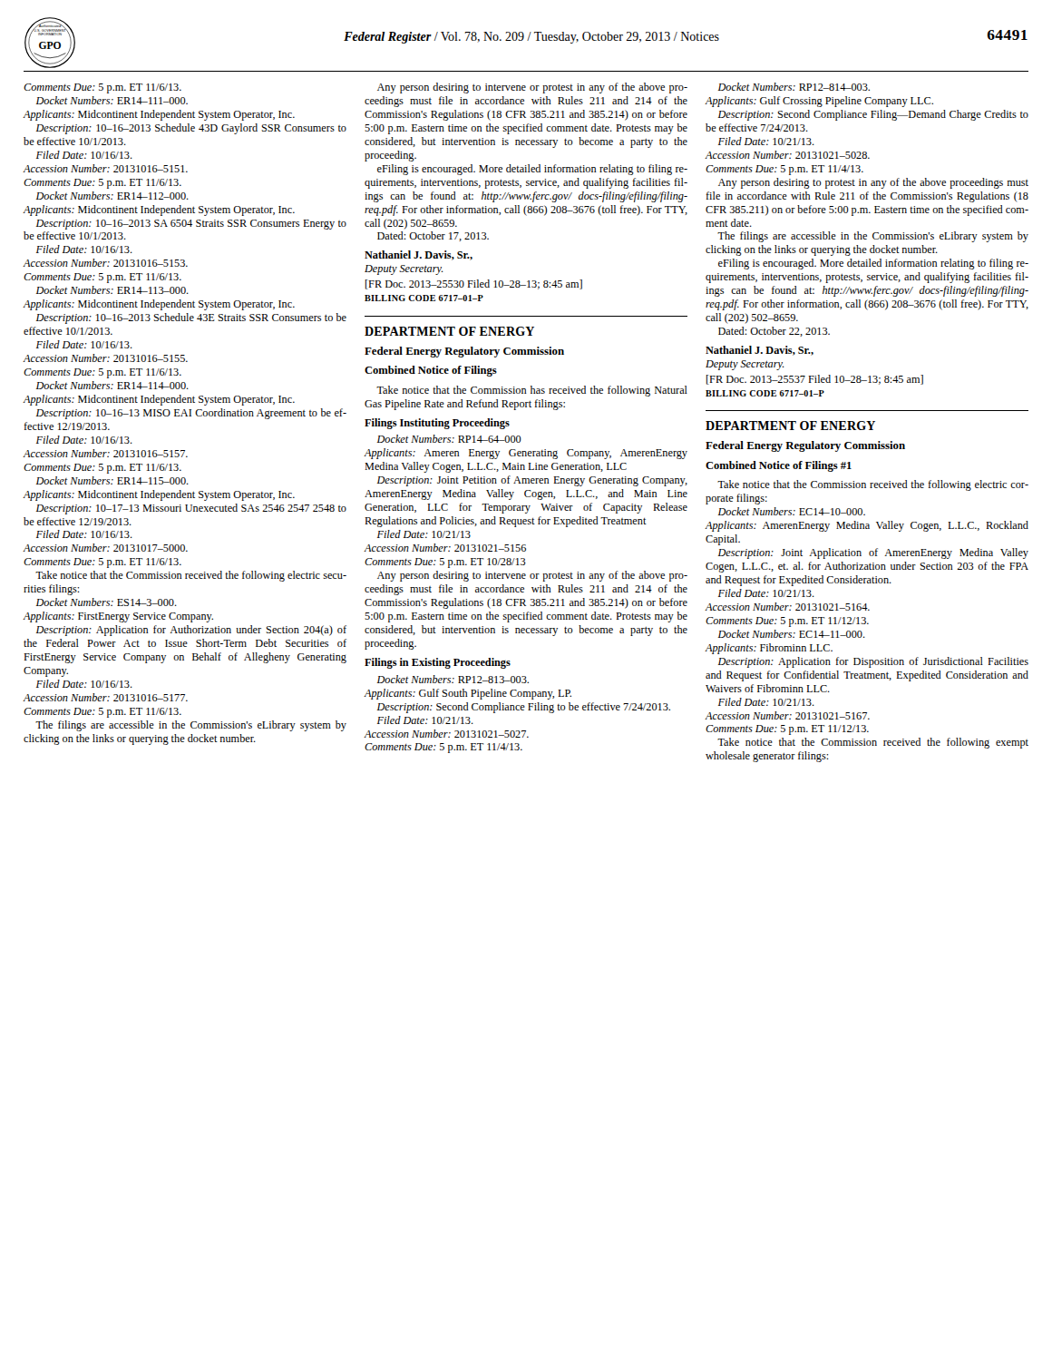Authenticated U.S. GOVERNMENT INFORMATION GPO
Federal Register / Vol. 78, No. 209 / Tuesday, October 29, 2013 / Notices
64491
Comments Due: 5 p.m. ET 11/6/13.
Docket Numbers: ER14–111–000.
Applicants: Midcontinent Independent System Operator, Inc.
Description: 10–16–2013 Schedule 43D Gaylord SSR Consumers to be effective 10/1/2013.
Filed Date: 10/16/13.
Accession Number: 20131016–5151.
Comments Due: 5 p.m. ET 11/6/13.
Docket Numbers: ER14–112–000.
Applicants: Midcontinent Independent System Operator, Inc.
Description: 10–16–2013 SA 6504 Straits SSR Consumers Energy to be effective 10/1/2013.
Filed Date: 10/16/13.
Accession Number: 20131016–5153.
Comments Due: 5 p.m. ET 11/6/13.
Docket Numbers: ER14–113–000.
Applicants: Midcontinent Independent System Operator, Inc.
Description: 10–16–2013 Schedule 43E Straits SSR Consumers to be effective 10/1/2013.
Filed Date: 10/16/13.
Accession Number: 20131016–5155.
Comments Due: 5 p.m. ET 11/6/13.
Docket Numbers: ER14–114–000.
Applicants: Midcontinent Independent System Operator, Inc.
Description: 10–16–13 MISO EAI Coordination Agreement to be effective 12/19/2013.
Filed Date: 10/16/13.
Accession Number: 20131016–5157.
Comments Due: 5 p.m. ET 11/6/13.
Docket Numbers: ER14–115–000.
Applicants: Midcontinent Independent System Operator, Inc.
Description: 10–17–13 Missouri Unexecuted SAs 2546 2547 2548 to be effective 12/19/2013.
Filed Date: 10/16/13.
Accession Number: 20131017–5000.
Comments Due: 5 p.m. ET 11/6/13.
Take notice that the Commission received the following electric securities filings:
Docket Numbers: ES14–3–000.
Applicants: FirstEnergy Service Company.
Description: Application for Authorization under Section 204(a) of the Federal Power Act to Issue Short-Term Debt Securities of FirstEnergy Service Company on Behalf of Allegheny Generating Company.
Filed Date: 10/16/13.
Accession Number: 20131016–5177.
Comments Due: 5 p.m. ET 11/6/13.
The filings are accessible in the Commission's eLibrary system by clicking on the links or querying the docket number.
Any person desiring to intervene or protest in any of the above proceedings must file in accordance with Rules 211 and 214 of the Commission's Regulations (18 CFR 385.211 and 385.214) on or before 5:00 p.m. Eastern time on the specified comment date. Protests may be considered, but intervention is necessary to become a party to the proceeding.
eFiling is encouraged. More detailed information relating to filing requirements, interventions, protests, service, and qualifying facilities filings can be found at: http://www.ferc.gov/ docs-filing/efiling/filing-req.pdf. For other information, call (866) 208–3676 (toll free). For TTY, call (202) 502–8659.
Dated: October 17, 2013.
Nathaniel J. Davis, Sr.,
Deputy Secretary.
[FR Doc. 2013–25530 Filed 10–28–13; 8:45 am]
BILLING CODE 6717–01–P
DEPARTMENT OF ENERGY
Federal Energy Regulatory Commission
Combined Notice of Filings
Take notice that the Commission has received the following Natural Gas Pipeline Rate and Refund Report filings:
Filings Instituting Proceedings
Docket Numbers: RP14–64–000
Applicants: Ameren Energy Generating Company, AmerenEnergy Medina Valley Cogen, L.L.C., Main Line Generation, LLC
Description: Joint Petition of Ameren Energy Generating Company, AmerenEnergy Medina Valley Cogen, L.L.C., and Main Line Generation, LLC for Temporary Waiver of Capacity Release Regulations and Policies, and Request for Expedited Treatment
Filed Date: 10/21/13
Accession Number: 20131021–5156
Comments Due: 5 p.m. ET 10/28/13
Any person desiring to intervene or protest in any of the above proceedings must file in accordance with Rules 211 and 214 of the Commission's Regulations (18 CFR 385.211 and 385.214) on or before 5:00 p.m. Eastern time on the specified comment date. Protests may be considered, but intervention is necessary to become a party to the proceeding.
Filings in Existing Proceedings
Docket Numbers: RP12–813–003.
Applicants: Gulf South Pipeline Company, LP.
Description: Second Compliance Filing to be effective 7/24/2013.
Filed Date: 10/21/13.
Accession Number: 20131021–5027.
Comments Due: 5 p.m. ET 11/4/13.
Docket Numbers: RP12–814–003.
Applicants: Gulf Crossing Pipeline Company LLC.
Description: Second Compliance Filing—Demand Charge Credits to be effective 7/24/2013.
Filed Date: 10/21/13.
Accession Number: 20131021–5028.
Comments Due: 5 p.m. ET 11/4/13.
Any person desiring to protest in any of the above proceedings must file in accordance with Rule 211 of the Commission's Regulations (18 CFR 385.211) on or before 5:00 p.m. Eastern time on the specified comment date.
The filings are accessible in the Commission's eLibrary system by clicking on the links or querying the docket number.
eFiling is encouraged. More detailed information relating to filing requirements, interventions, protests, service, and qualifying facilities filings can be found at: http://www.ferc.gov/ docs-filing/efiling/filing-req.pdf. For other information, call (866) 208–3676 (toll free). For TTY, call (202) 502–8659.
Dated: October 22, 2013.
Nathaniel J. Davis, Sr.,
Deputy Secretary.
[FR Doc. 2013–25537 Filed 10–28–13; 8:45 am]
BILLING CODE 6717–01–P
DEPARTMENT OF ENERGY
Federal Energy Regulatory Commission
Combined Notice of Filings #1
Take notice that the Commission received the following electric corporate filings:
Docket Numbers: EC14–10–000.
Applicants: AmerenEnergy Medina Valley Cogen, L.L.C., Rockland Capital.
Description: Joint Application of AmerenEnergy Medina Valley Cogen, L.L.C., et. al. for Authorization under Section 203 of the FPA and Request for Expedited Consideration.
Filed Date: 10/21/13.
Accession Number: 20131021–5164.
Comments Due: 5 p.m. ET 11/12/13.
Docket Numbers: EC14–11–000.
Applicants: Fibrominn LLC.
Description: Application for Disposition of Jurisdictional Facilities and Request for Confidential Treatment, Expedited Consideration and Waivers of Fibrominn LLC.
Filed Date: 10/21/13.
Accession Number: 20131021–5167.
Comments Due: 5 p.m. ET 11/12/13.
Take notice that the Commission received the following exempt wholesale generator filings: